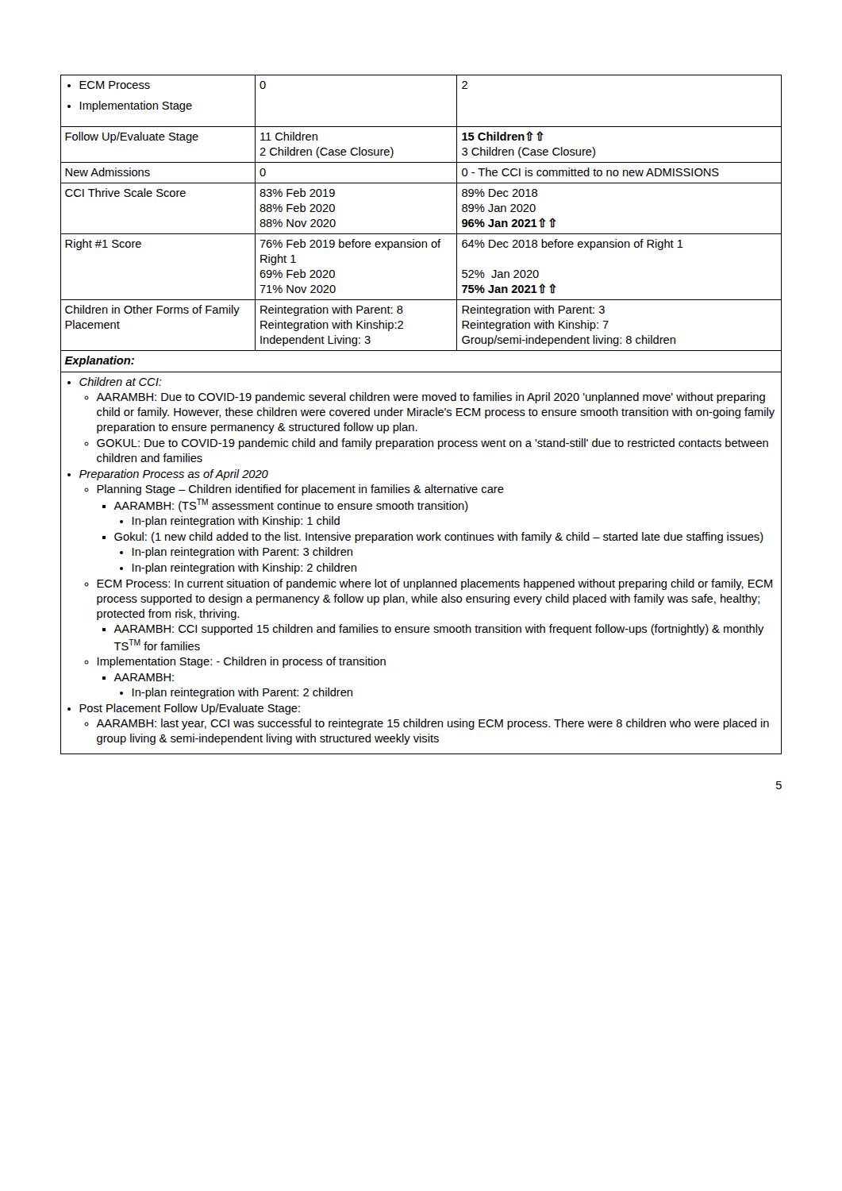| ECM Process Implementation Stage | 0 | 2 |
| Follow Up/Evaluate Stage | 11 Children 2 Children (Case Closure) | 15 Children ⇧⇧ 3 Children (Case Closure) |
| New Admissions | 0 | 0 - The CCI is committed to no new ADMISSIONS |
| CCI Thrive Scale Score | 83% Feb 2019 88% Feb 2020 88% Nov 2020 | 89% Dec 2018 89% Jan 2020 96% Jan 2021 ⇧⇧ |
| Right #1 Score | 76% Feb 2019 before expansion of Right 1 69% Feb 2020 71% Nov 2020 | 64% Dec 2018 before expansion of Right 1 52% Jan 2020 75% Jan 2021 ⇧⇧ |
| Children in Other Forms of Family Placement | Reintegration with Parent: 8 Reintegration with Kinship:2 Independent Living: 3 | Reintegration with Parent: 3 Reintegration with Kinship: 7 Group/semi-independent living: 8 children |
Explanation:
Children at CCI:
AARAMBH: Due to COVID-19 pandemic several children were moved to families in April 2020 'unplanned move' without preparing child or family. However, these children were covered under Miracle's ECM process to ensure smooth transition with on-going family preparation to ensure permanency & structured follow up plan.
GOKUL: Due to COVID-19 pandemic child and family preparation process went on a 'stand-still' due to restricted contacts between children and families
Preparation Process as of April 2020
Planning Stage – Children identified for placement in families & alternative care
AARAMBH: (TSTM assessment continue to ensure smooth transition)
In-plan reintegration with Kinship: 1 child
Gokul: (1 new child added to the list. Intensive preparation work continues with family & child – started late due staffing issues)
In-plan reintegration with Parent: 3 children
In-plan reintegration with Kinship: 2 children
ECM Process: In current situation of pandemic where lot of unplanned placements happened without preparing child or family, ECM process supported to design a permanency & follow up plan, while also ensuring every child placed with family was safe, healthy; protected from risk, thriving.
AARAMBH: CCI supported 15 children and families to ensure smooth transition with frequent follow-ups (fortnightly) & monthly TSTM for families
Implementation Stage: - Children in process of transition
AARAMBH:
In-plan reintegration with Parent: 2 children
Post Placement Follow Up/Evaluate Stage:
AARAMBH: last year, CCI was successful to reintegrate 15 children using ECM process. There were 8 children who were placed in group living & semi-independent living with structured weekly visits
5